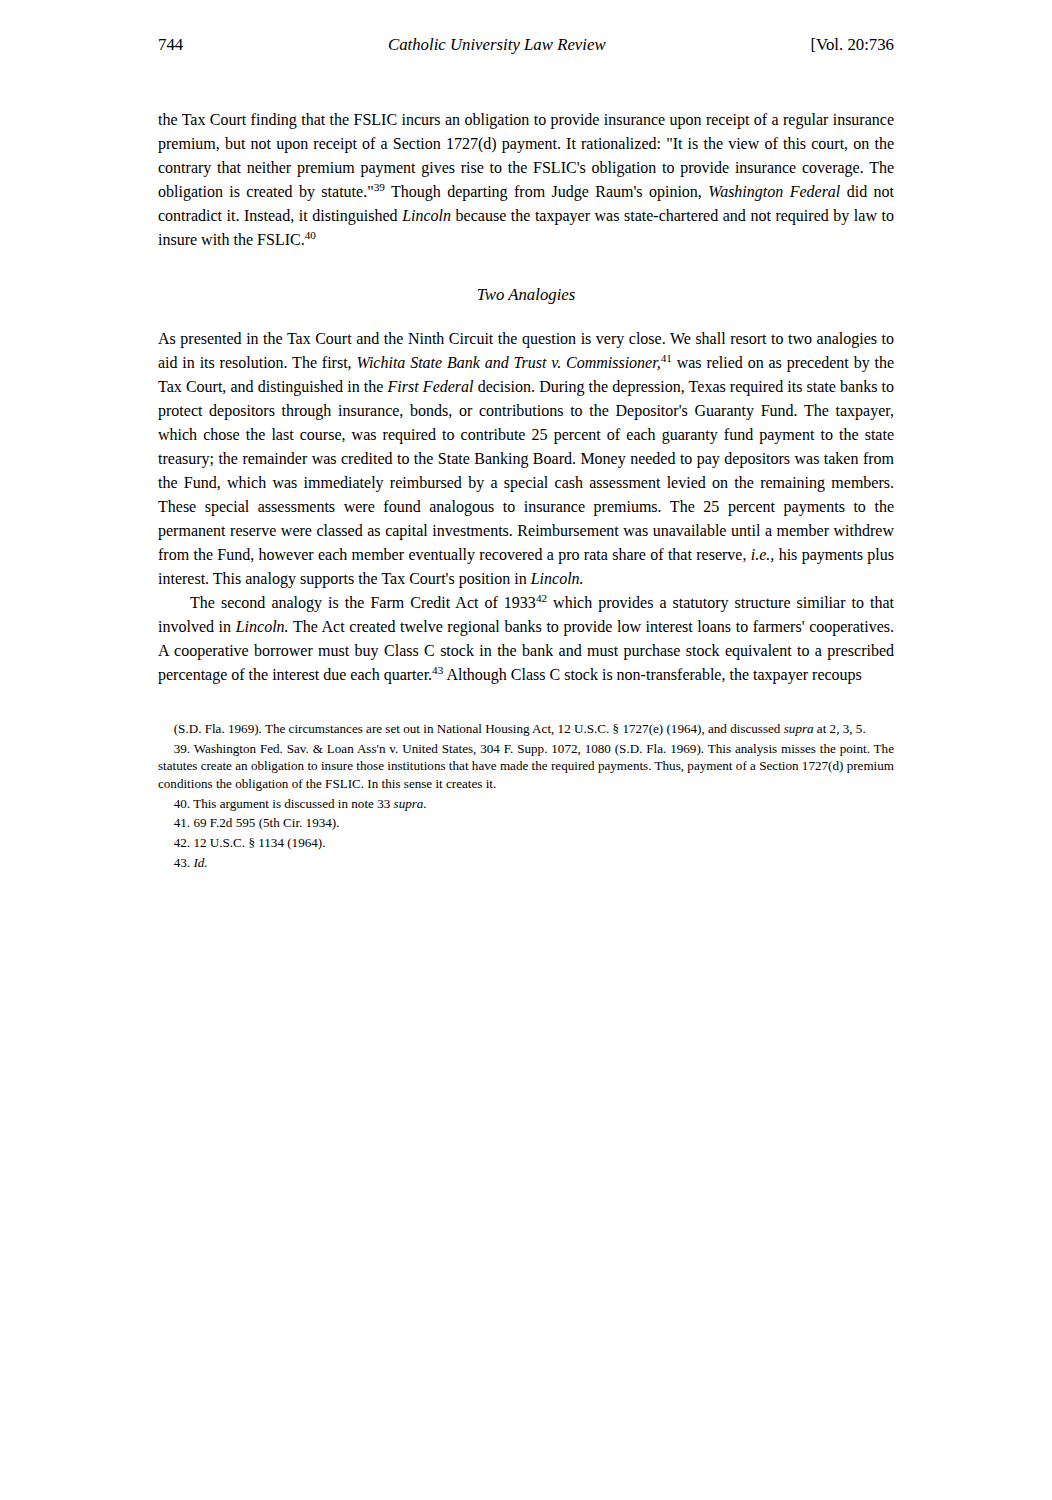744 Catholic University Law Review [Vol. 20:736
the Tax Court finding that the FSLIC incurs an obligation to provide insurance upon receipt of a regular insurance premium, but not upon receipt of a Section 1727(d) payment. It rationalized: "It is the view of this court, on the contrary that neither premium payment gives rise to the FSLIC's obligation to provide insurance coverage. The obligation is created by statute."39 Though departing from Judge Raum's opinion, Washington Federal did not contradict it. Instead, it distinguished Lincoln because the taxpayer was state-chartered and not required by law to insure with the FSLIC.40
Two Analogies
As presented in the Tax Court and the Ninth Circuit the question is very close. We shall resort to two analogies to aid in its resolution. The first, Wichita State Bank and Trust v. Commissioner,41 was relied on as precedent by the Tax Court, and distinguished in the First Federal decision. During the depression, Texas required its state banks to protect depositors through insurance, bonds, or contributions to the Depositor's Guaranty Fund. The taxpayer, which chose the last course, was required to contribute 25 percent of each guaranty fund payment to the state treasury; the remainder was credited to the State Banking Board. Money needed to pay depositors was taken from the Fund, which was immediately reimbursed by a special cash assessment levied on the remaining members. These special assessments were found analogous to insurance premiums. The 25 percent payments to the permanent reserve were classed as capital investments. Reimbursement was unavailable until a member withdrew from the Fund, however each member eventually recovered a pro rata share of that reserve, i.e., his payments plus interest. This analogy supports the Tax Court's position in Lincoln.
The second analogy is the Farm Credit Act of 193342 which provides a statutory structure similiar to that involved in Lincoln. The Act created twelve regional banks to provide low interest loans to farmers' cooperatives. A cooperative borrower must buy Class C stock in the bank and must purchase stock equivalent to a prescribed percentage of the interest due each quarter.43 Although Class C stock is non-transferable, the taxpayer recoups
(S.D. Fla. 1969). The circumstances are set out in National Housing Act, 12 U.S.C. § 1727(e) (1964), and discussed supra at 2, 3, 5.
39. Washington Fed. Sav. & Loan Ass'n v. United States, 304 F. Supp. 1072, 1080 (S.D. Fla. 1969). This analysis misses the point. The statutes create an obligation to insure those institutions that have made the required payments. Thus, payment of a Section 1727(d) premium conditions the obligation of the FSLIC. In this sense it creates it.
40. This argument is discussed in note 33 supra.
41. 69 F.2d 595 (5th Cir. 1934).
42. 12 U.S.C. § 1134 (1964).
43. Id.